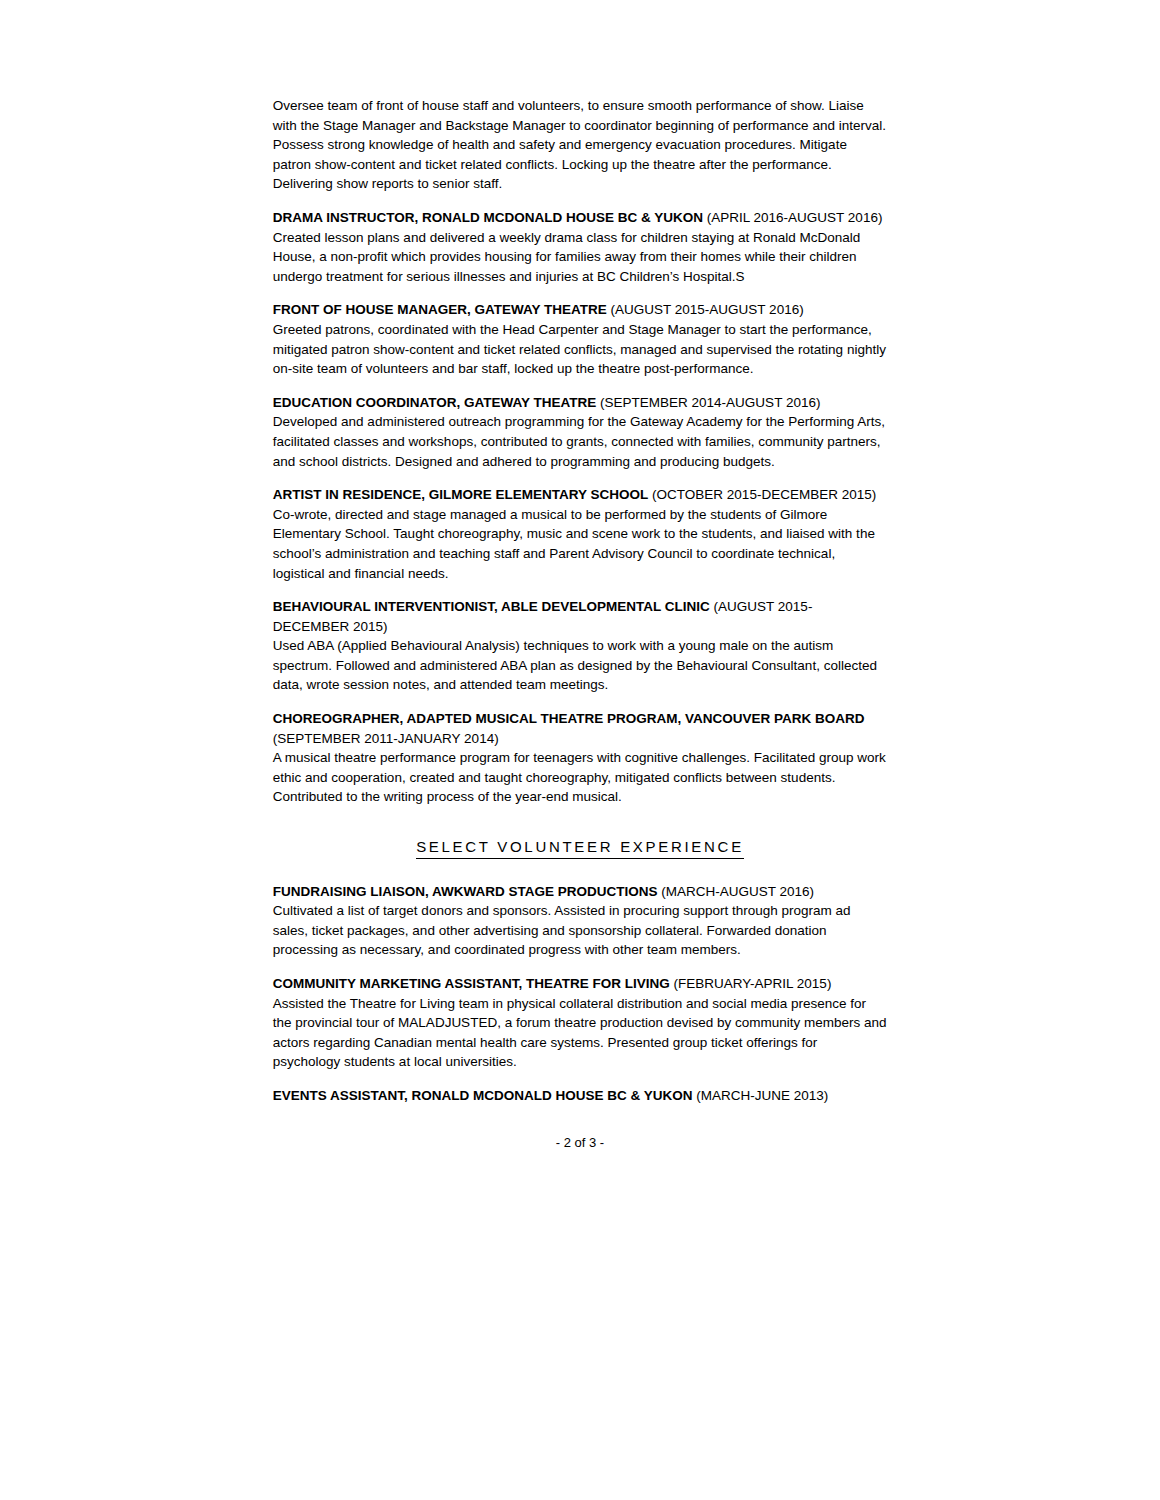Oversee team of front of house staff and volunteers, to ensure smooth performance of show. Liaise with the Stage Manager and Backstage Manager to coordinator beginning of performance and interval. Possess strong knowledge of health and safety and emergency evacuation procedures. Mitigate patron show-content and ticket related conflicts. Locking up the theatre after the performance. Delivering show reports to senior staff.
DRAMA INSTRUCTOR, RONALD MCDONALD HOUSE BC & YUKON (APRIL 2016-AUGUST 2016)
Created lesson plans and delivered a weekly drama class for children staying at Ronald McDonald House, a non-profit which provides housing for families away from their homes while their children undergo treatment for serious illnesses and injuries at BC Children’s Hospital.S
FRONT OF HOUSE MANAGER, GATEWAY THEATRE (AUGUST 2015-AUGUST 2016)
Greeted patrons, coordinated with the Head Carpenter and Stage Manager to start the performance, mitigated patron show-content and ticket related conflicts, managed and supervised the rotating nightly on-site team of volunteers and bar staff, locked up the theatre post-performance.
EDUCATION COORDINATOR, GATEWAY THEATRE (SEPTEMBER 2014-AUGUST 2016)
Developed and administered outreach programming for the Gateway Academy for the Performing Arts, facilitated classes and workshops, contributed to grants, connected with families, community partners, and school districts. Designed and adhered to programming and producing budgets.
ARTIST IN RESIDENCE, GILMORE ELEMENTARY SCHOOL (OCTOBER 2015-DECEMBER 2015)
Co-wrote, directed and stage managed a musical to be performed by the students of Gilmore Elementary School. Taught choreography, music and scene work to the students, and liaised with the school’s administration and teaching staff and Parent Advisory Council to coordinate technical, logistical and financial needs.
BEHAVIOURAL INTERVENTIONIST, ABLE DEVELOPMENTAL CLINIC (AUGUST 2015-DECEMBER 2015)
Used ABA (Applied Behavioural Analysis) techniques to work with a young male on the autism spectrum. Followed and administered ABA plan as designed by the Behavioural Consultant, collected data, wrote session notes, and attended team meetings.
CHOREOGRAPHER, ADAPTED MUSICAL THEATRE PROGRAM, VANCOUVER PARK BOARD
(SEPTEMBER 2011-JANUARY 2014)
A musical theatre performance program for teenagers with cognitive challenges. Facilitated group work ethic and cooperation, created and taught choreography, mitigated conflicts between students. Contributed to the writing process of the year-end musical.
SELECT VOLUNTEER EXPERIENCE
FUNDRAISING LIAISON, AWKWARD STAGE PRODUCTIONS (MARCH-AUGUST 2016)
Cultivated a list of target donors and sponsors. Assisted in procuring support through program ad sales, ticket packages, and other advertising and sponsorship collateral. Forwarded donation processing as necessary, and coordinated progress with other team members.
COMMUNITY MARKETING ASSISTANT, THEATRE FOR LIVING (FEBRUARY-APRIL 2015)
Assisted the Theatre for Living team in physical collateral distribution and social media presence for the provincial tour of MALADJUSTED, a forum theatre production devised by community members and actors regarding Canadian mental health care systems. Presented group ticket offerings for psychology students at local universities.
EVENTS ASSISTANT, RONALD MCDONALD HOUSE BC & YUKON (MARCH-JUNE 2013)
- 2 of 3 -